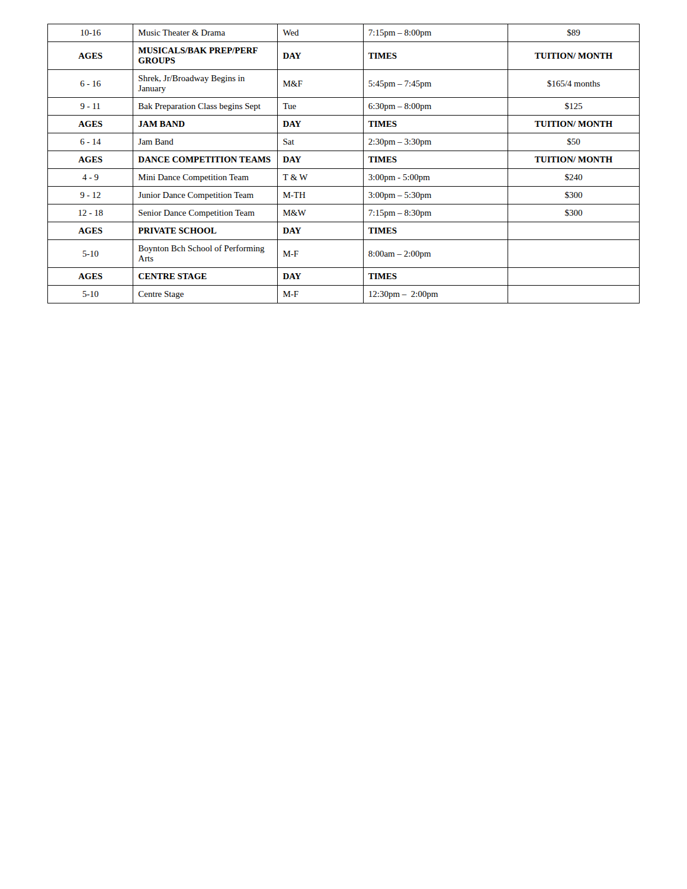| 10-16 | Music Theater & Drama | Wed | 7:15pm – 8:00pm | $89 |
| AGES | MUSICALS/BAK PREP/PERF GROUPS | DAY | TIMES | TUITION/ MONTH |
| 6 - 16 | Shrek, Jr/Broadway Begins in January | M&F | 5:45pm – 7:45pm | $165/4 months |
| 9 - 11 | Bak Preparation Class begins Sept | Tue | 6:30pm – 8:00pm | $125 |
| AGES | JAM BAND | DAY | TIMES | TUITION/ MONTH |
| 6 - 14 | Jam Band | Sat | 2:30pm – 3:30pm | $50 |
| AGES | DANCE COMPETITION TEAMS | DAY | TIMES | TUITION/ MONTH |
| 4 - 9 | Mini Dance Competition Team | T & W | 3:00pm - 5:00pm | $240 |
| 9 - 12 | Junior Dance Competition Team | M-TH | 3:00pm – 5:30pm | $300 |
| 12 - 18 | Senior Dance Competition Team | M&W | 7:15pm – 8:30pm | $300 |
| AGES | PRIVATE SCHOOL | DAY | TIMES | |
| 5-10 | Boynton Bch School of Performing Arts | M-F | 8:00am – 2:00pm | |
| AGES | CENTRE STAGE | DAY | TIMES | |
| 5-10 | Centre Stage | M-F | 12:30pm – 2:00pm | |